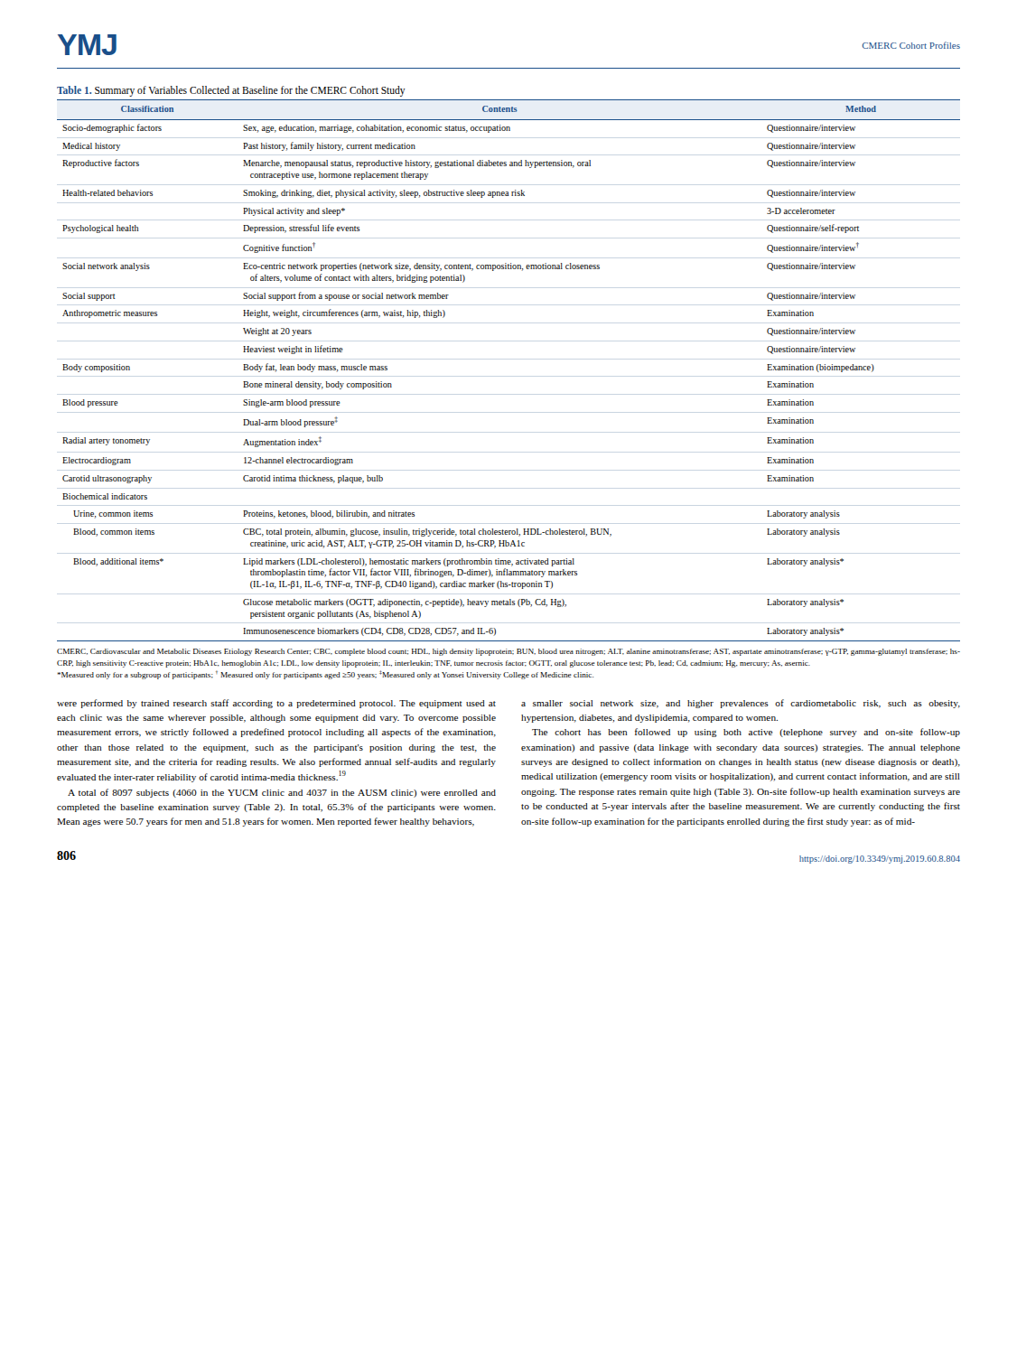YMJ
CMERC Cohort Profiles
Table 1. Summary of Variables Collected at Baseline for the CMERC Cohort Study
| Classification | Contents | Method |
| --- | --- | --- |
| Socio-demographic factors | Sex, age, education, marriage, cohabitation, economic status, occupation | Questionnaire/interview |
| Medical history | Past history, family history, current medication | Questionnaire/interview |
| Reproductive factors | Menarche, menopausal status, reproductive history, gestational diabetes and hypertension, oral contraceptive use, hormone replacement therapy | Questionnaire/interview |
| Health-related behaviors | Smoking, drinking, diet, physical activity, sleep, obstructive sleep apnea risk | Questionnaire/interview |
| | Physical activity and sleep* | 3-D accelerometer |
| Psychological health | Depression, stressful life events | Questionnaire/self-report |
| | Cognitive function † | Questionnaire/interview † |
| Social network analysis | Eco-centric network properties (network size, density, content, composition, emotional closeness of alters, volume of contact with alters, bridging potential) | Questionnaire/interview |
| Social support | Social support from a spouse or social network member | Questionnaire/interview |
| Anthropometric measures | Height, weight, circumferences (arm, waist, hip, thigh) | Examination |
| | Weight at 20 years | Questionnaire/interview |
| | Heaviest weight in lifetime | Questionnaire/interview |
| Body composition | Body fat, lean body mass, muscle mass | Examination (bioimpedance) |
| | Bone mineral density, body composition | Examination |
| Blood pressure | Single-arm blood pressure | Examination |
| | Dual-arm blood pressure ‡ | Examination |
| Radial artery tonometry | Augmentation index ‡ | Examination |
| Electrocardiogram | 12-channel electrocardiogram | Examination |
| Carotid ultrasonography | Carotid intima thickness, plaque, bulb | Examination |
| Biochemical indicators | | |
| Urine, common items | Proteins, ketones, blood, bilirubin, and nitrates | Laboratory analysis |
| Blood, common items | CBC, total protein, albumin, glucose, insulin, triglyceride, total cholesterol, HDL-cholesterol, BUN, creatinine, uric acid, AST, ALT, γ-GTP, 25-OH vitamin D, hs-CRP, HbA1c | Laboratory analysis |
| Blood, additional items* | Lipid markers (LDL-cholesterol), hemostatic markers (prothrombin time, activated partial thromboplastin time, factor VII, factor VIII, fibrinogen, D-dimer), inflammatory markers (IL-1α, IL-β1, IL-6, TNF-α, TNF-β, CD40 ligand), cardiac marker (hs-troponin T) | Laboratory analysis* |
| | Glucose metabolic markers (OGTT, adiponectin, c-peptide), heavy metals (Pb, Cd, Hg), persistent organic pollutants (As, bisphenol A) | Laboratory analysis* |
| | Immunosenescence biomarkers (CD4, CD8, CD28, CD57, and IL-6) | Laboratory analysis* |
CMERC, Cardiovascular and Metabolic Diseases Etiology Research Center; CBC, complete blood count; HDL, high density lipoprotein; BUN, blood urea nitrogen; ALT, alanine aminotransferase; AST, aspartate aminotransferase; γ-GTP, gamma-glutamyl transferase; hs-CRP, high sensitivity C-reactive protein; HbA1c, hemoglobin A1c; LDL, low density lipoprotein; IL, interleukin; TNF, tumor necrosis factor; OGTT, oral glucose tolerance test; Pb, lead; Cd, cadmium; Hg, mercury; As, asernic.
*Measured only for a subgroup of participants; † Measured only for participants aged ≥50 years; ‡Measured only at Yonsei University College of Medicine clinic.
were performed by trained research staff according to a predetermined protocol. The equipment used at each clinic was the same wherever possible, although some equipment did vary. To overcome possible measurement errors, we strictly followed a predefined protocol including all aspects of the examination, other than those related to the equipment, such as the participant's position during the test, the measurement site, and the criteria for reading results. We also performed annual self-audits and regularly evaluated the inter-rater reliability of carotid intima-media thickness.19
A total of 8097 subjects (4060 in the YUCM clinic and 4037 in the AUSM clinic) were enrolled and completed the baseline examination survey (Table 2). In total, 65.3% of the participants were women. Mean ages were 50.7 years for men and 51.8 years for women. Men reported fewer healthy behaviors,
a smaller social network size, and higher prevalences of cardiometabolic risk, such as obesity, hypertension, diabetes, and dyslipidemia, compared to women.
The cohort has been followed up using both active (telephone survey and on-site follow-up examination) and passive (data linkage with secondary data sources) strategies. The annual telephone surveys are designed to collect information on changes in health status (new disease diagnosis or death), medical utilization (emergency room visits or hospitalization), and current contact information, and are still ongoing. The response rates remain quite high (Table 3). On-site follow-up health examination surveys are to be conducted at 5-year intervals after the baseline measurement. We are currently conducting the first on-site follow-up examination for the participants enrolled during the first study year: as of mid-
806
https://doi.org/10.3349/ymj.2019.60.8.804